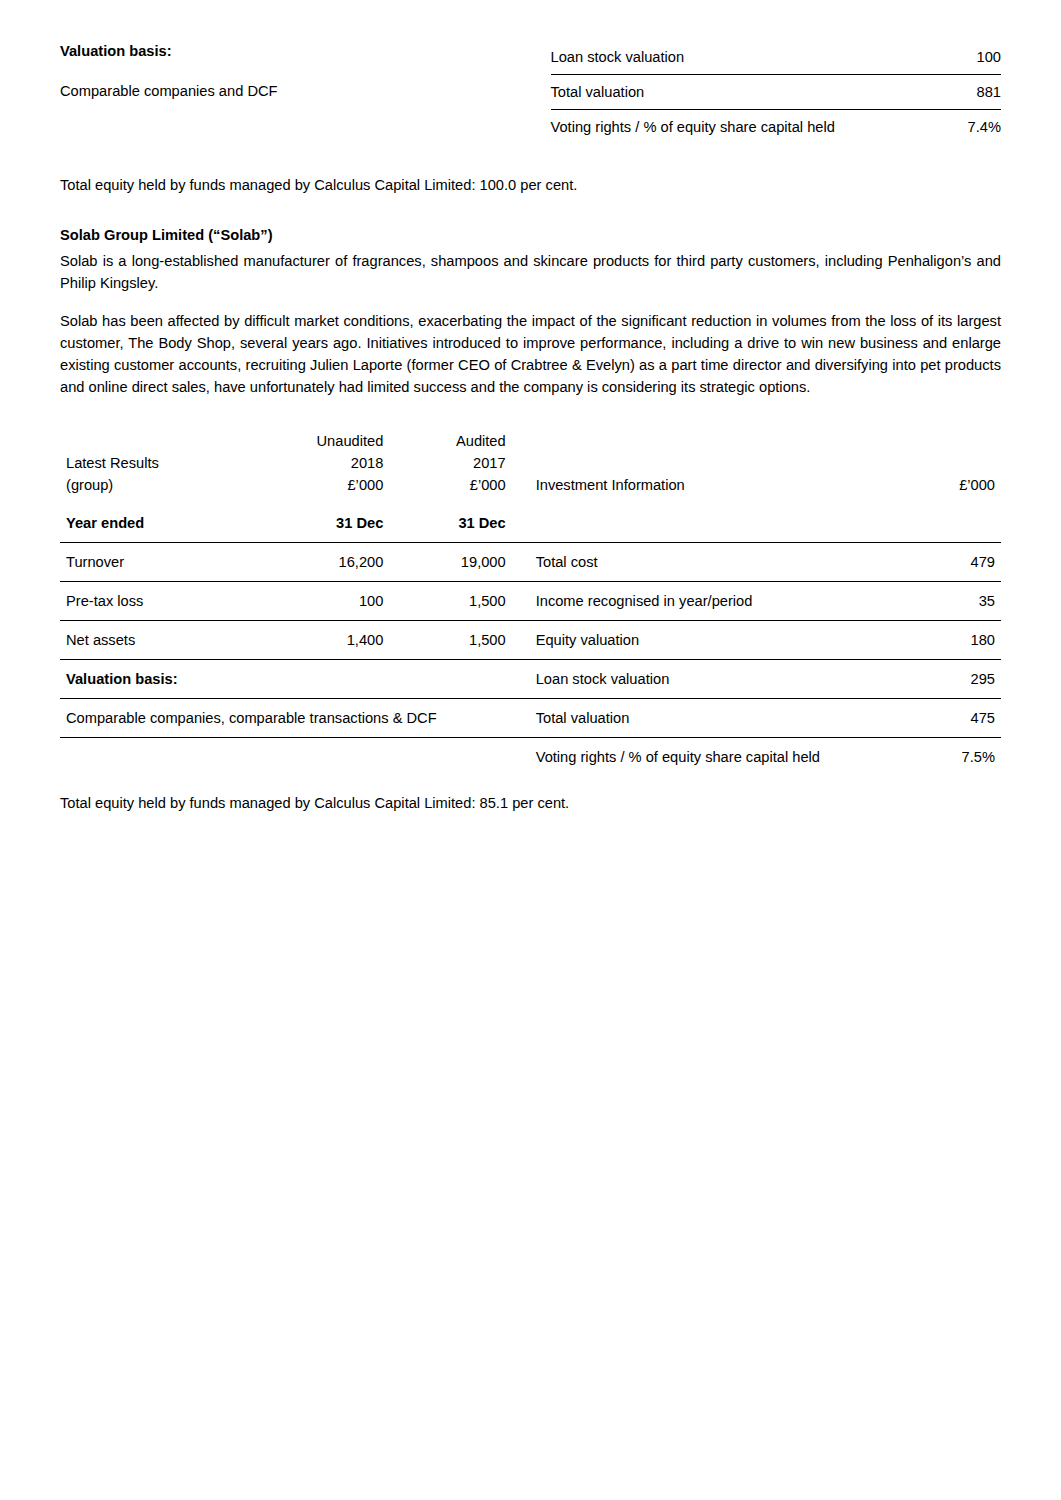Valuation basis:
Comparable companies and DCF
| Loan stock valuation | 100 |
| Total valuation | 881 |
| Voting rights / % of equity share capital held | 7.4% |
Total equity held by funds managed by Calculus Capital Limited: 100.0 per cent.
Solab Group Limited (“Solab”)
Solab is a long-established manufacturer of fragrances, shampoos and skincare products for third party customers, including Penhaligon’s and Philip Kingsley.
Solab has been affected by difficult market conditions, exacerbating the impact of the significant reduction in volumes from the loss of its largest customer, The Body Shop, several years ago. Initiatives introduced to improve performance, including a drive to win new business and enlarge existing customer accounts, recruiting Julien Laporte (former CEO of Crabtree & Evelyn) as a part time director and diversifying into pet products and online direct sales, have unfortunately had limited success and the company is considering its strategic options.
| Latest Results (group) | Unaudited 2018 £’000 | Audited 2017 £’000 | Investment Information | £’000 |
| Year ended | 31 Dec | 31 Dec | | |
| Turnover | 16,200 | 19,000 | Total cost | 479 |
| Pre-tax loss | 100 | 1,500 | Income recognised in year/period | 35 |
| Net assets | 1,400 | 1,500 | Equity valuation | 180 |
| Valuation basis: | | | Loan stock valuation | 295 |
| Comparable companies, comparable transactions & DCF | Total valuation | 475 |
| | | | Voting rights / % of equity share capital held | 7.5% |
Total equity held by funds managed by Calculus Capital Limited: 85.1 per cent.